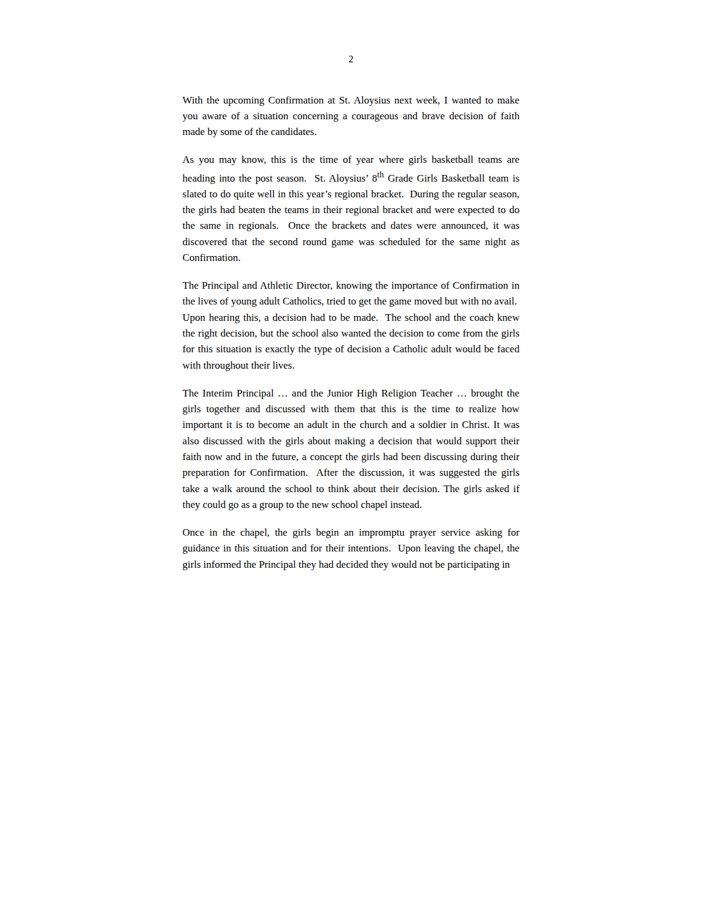2
With the upcoming Confirmation at St. Aloysius next week, I wanted to make you aware of a situation concerning a courageous and brave decision of faith made by some of the candidates.
As you may know, this is the time of year where girls basketball teams are heading into the post season. St. Aloysius’ 8th Grade Girls Basketball team is slated to do quite well in this year’s regional bracket. During the regular season, the girls had beaten the teams in their regional bracket and were expected to do the same in regionals. Once the brackets and dates were announced, it was discovered that the second round game was scheduled for the same night as Confirmation.
The Principal and Athletic Director, knowing the importance of Confirmation in the lives of young adult Catholics, tried to get the game moved but with no avail. Upon hearing this, a decision had to be made. The school and the coach knew the right decision, but the school also wanted the decision to come from the girls for this situation is exactly the type of decision a Catholic adult would be faced with throughout their lives.
The Interim Principal … and the Junior High Religion Teacher … brought the girls together and discussed with them that this is the time to realize how important it is to become an adult in the church and a soldier in Christ. It was also discussed with the girls about making a decision that would support their faith now and in the future, a concept the girls had been discussing during their preparation for Confirmation. After the discussion, it was suggested the girls take a walk around the school to think about their decision. The girls asked if they could go as a group to the new school chapel instead.
Once in the chapel, the girls begin an impromptu prayer service asking for guidance in this situation and for their intentions. Upon leaving the chapel, the girls informed the Principal they had decided they would not be participating in